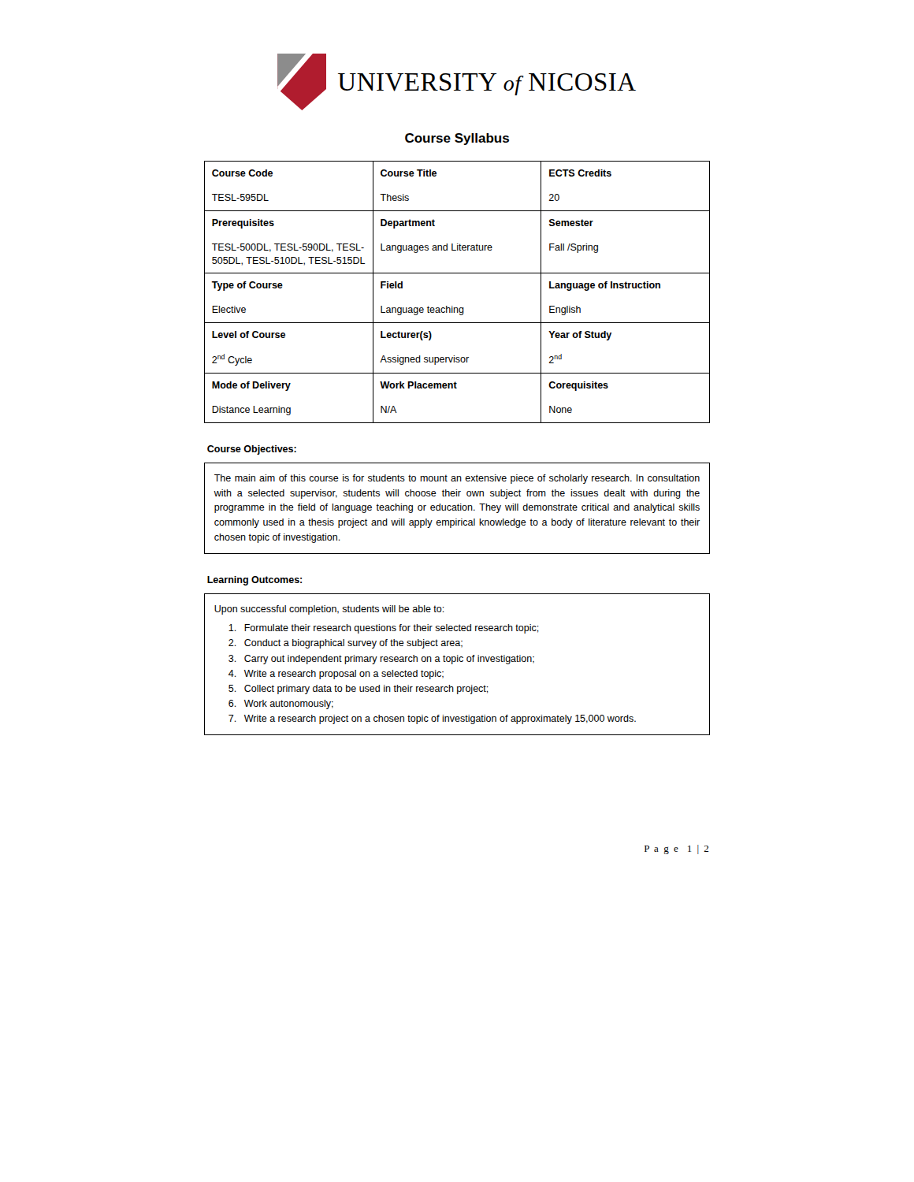UNIVERSITY of NICOSIA
Course Syllabus
| Course Code | Course Title | ECTS Credits |
| TESL-595DL | Thesis | 20 |
| Prerequisites | Department | Semester |
| TESL-500DL, TESL-590DL, TESL-505DL, TESL-510DL, TESL-515DL | Languages and Literature | Fall /Spring |
| Type of Course | Field | Language of Instruction |
| Elective | Language teaching | English |
| Level of Course | Lecturer(s) | Year of Study |
| 2 nd Cycle | Assigned supervisor | 2 nd |
| Mode of Delivery | Work Placement | Corequisites |
| Distance Learning | N/A | None |
Course Objectives:
The main aim of this course is for students to mount an extensive piece of scholarly research. In consultation with a selected supervisor, students will choose their own subject from the issues dealt with during the programme in the field of language teaching or education. They will demonstrate critical and analytical skills commonly used in a thesis project and will apply empirical knowledge to a body of literature relevant to their chosen topic of investigation.
Learning Outcomes:
Upon successful completion, students will be able to:
Formulate their research questions for their selected research topic;
Conduct a biographical survey of the subject area;
Carry out independent primary research on a topic of investigation;
Write a research proposal on a selected topic;
Collect primary data to be used in their research project;
Work autonomously;
Write a research project on a chosen topic of investigation of approximately 15,000 words.
P a g e 1 | 2